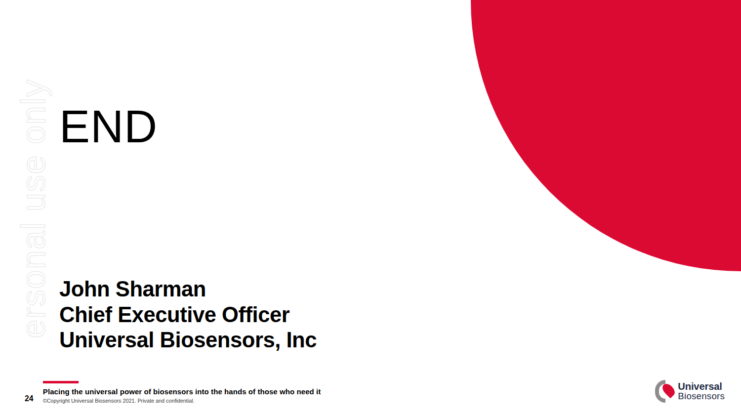ersonal use only
END
John Sharman
Chief Executive Officer
Universal Biosensors, Inc
24
Placing the universal power of biosensors into the hands of those who need it
©Copyright Universal Biosensors 2021. Private and confidential.
Universal Biosensors